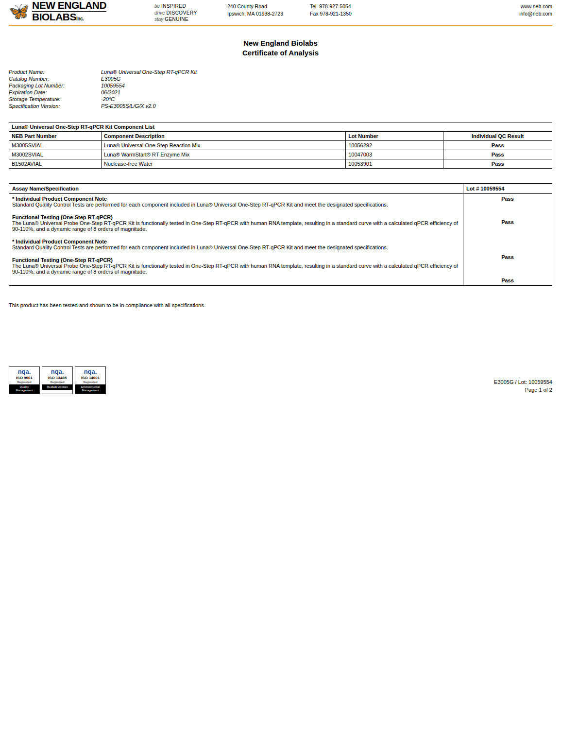🦋
NEW ENGLAND
BIOLABSInc.
be INSPIRED
drive DISCOVERY
stay GENUINE
240 County Road
Ipswich, MA 01938-2723
Tel 978-927-5054
Fax 978-921-1350
www.neb.com
info@neb.com
New England Biolabs
Certificate of Analysis
| Product Name: | Luna® Universal One-Step RT-qPCR Kit |
| Catalog Number: | E3005G |
| Packaging Lot Number: | 10059554 |
| Expiration Date: | 06/2021 |
| Storage Temperature: | -20°C |
| Specification Version: | PS-E3005S/L/G/X v2.0 |
| Luna® Universal One-Step RT-qPCR Kit Component List |
| --- |
| NEB Part Number | Component Description | Lot Number | Individual QC Result |
| M3005SVIAL | Luna® Universal One-Step Reaction Mix | 10056292 | Pass |
| M3002SVIAL | Luna® WarmStart® RT Enzyme Mix | 10047003 | Pass |
| B1502AVIAL | Nuclease-free Water | 10053901 | Pass |
| Assay Name/Specification | Lot # 10059554 |
| --- | --- |
| * Individual Product Component Note Standard Quality Control Tests are performed for each component included in Luna® Universal One-Step RT-qPCR Kit and meet the designated specifications. Functional Testing (One-Step RT-qPCR) The Luna® Universal Probe One-Step RT-qPCR Kit is functionally tested in One-Step RT-qPCR with human RNA template, resulting in a standard curve with a calculated qPCR efficiency of 90-110%, and a dynamic range of 8 orders of magnitude. * Individual Product Component Note Standard Quality Control Tests are performed for each component included in Luna® Universal One-Step RT-qPCR Kit and meet the designated specifications. Functional Testing (One-Step RT-qPCR) The Luna® Universal Probe One-Step RT-qPCR Kit is functionally tested in One-Step RT-qPCR with human RNA template, resulting in a standard curve with a calculated qPCR efficiency of 90-110%, and a dynamic range of 8 orders of magnitude. | Pass Pass Pass Pass |
This product has been tested and shown to be in compliance with all specifications.
nqa.
ISO 9001
Registered
Quality
Management
nqa.
ISO 13485
Registered
Medical Devices
nqa.
ISO 14001
Registered
Environmental
Management
E3005G / Lot: 10059554
Page 1 of 2